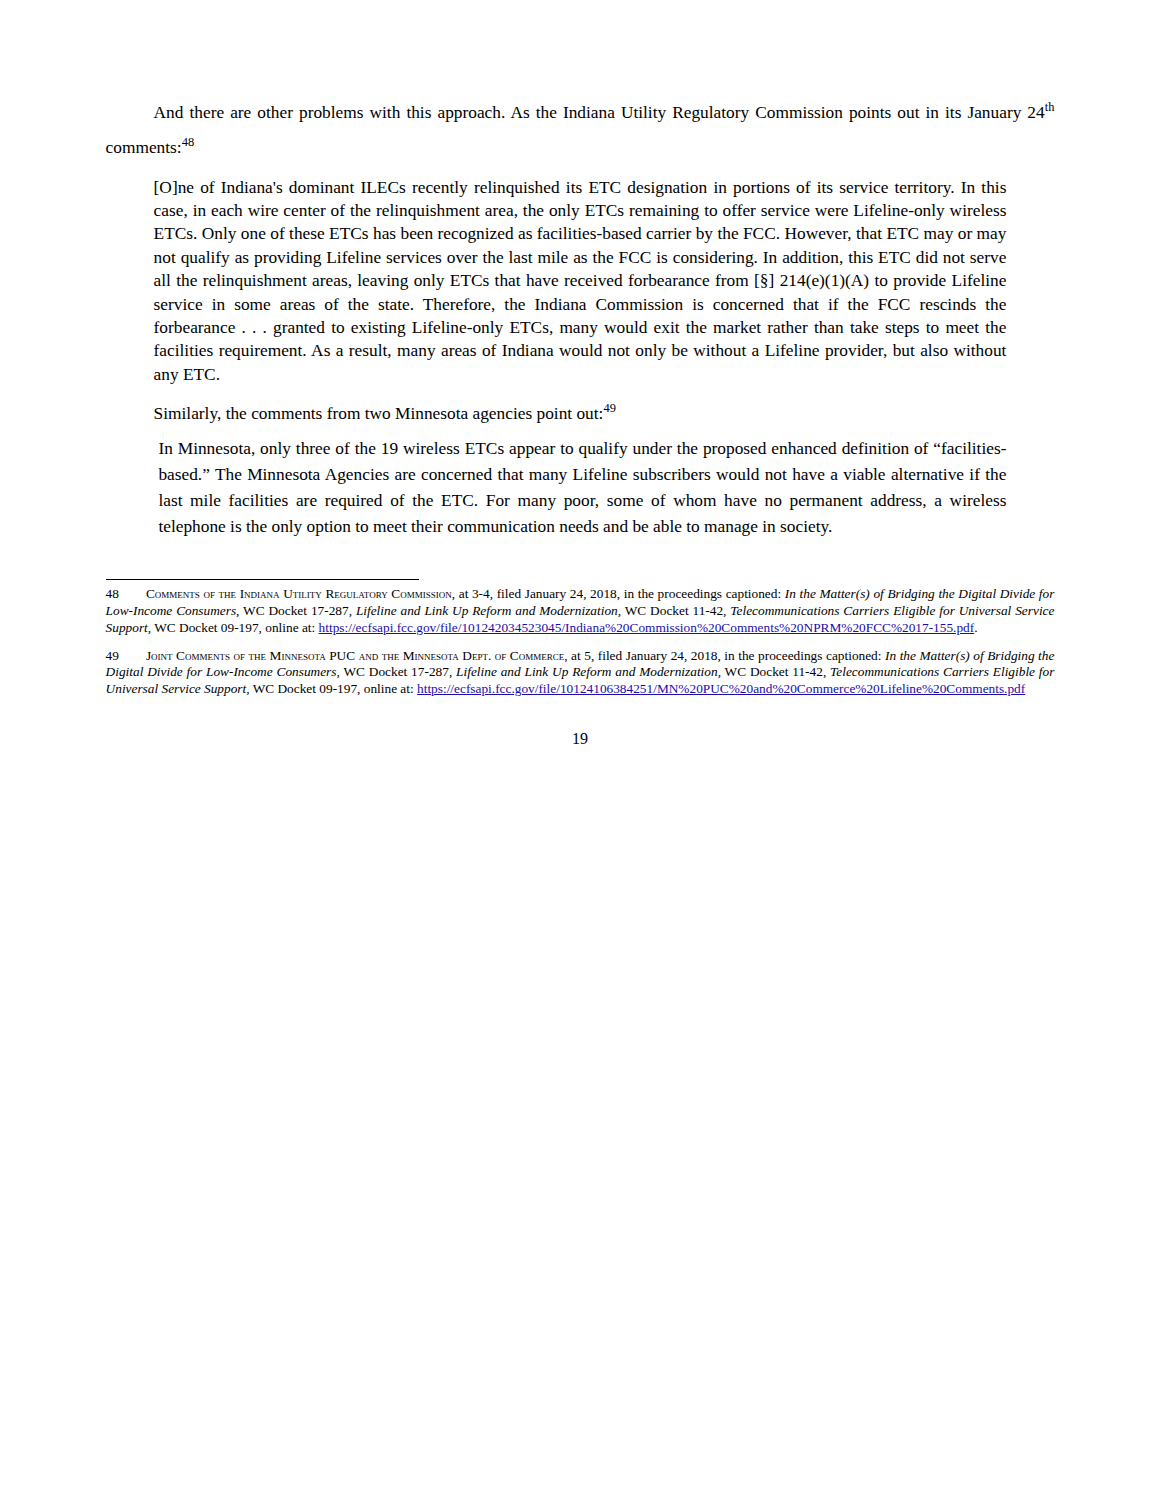And there are other problems with this approach. As the Indiana Utility Regulatory Commission points out in its January 24th comments:48
[O]ne of Indiana's dominant ILECs recently relinquished its ETC designation in portions of its service territory. In this case, in each wire center of the relinquishment area, the only ETCs remaining to offer service were Lifeline-only wireless ETCs. Only one of these ETCs has been recognized as facilities-based carrier by the FCC. However, that ETC may or may not qualify as providing Lifeline services over the last mile as the FCC is considering. In addition, this ETC did not serve all the relinquishment areas, leaving only ETCs that have received forbearance from [§] 214(e)(1)(A) to provide Lifeline service in some areas of the state. Therefore, the Indiana Commission is concerned that if the FCC rescinds the forbearance . . . granted to existing Lifeline-only ETCs, many would exit the market rather than take steps to meet the facilities requirement. As a result, many areas of Indiana would not only be without a Lifeline provider, but also without any ETC.
Similarly, the comments from two Minnesota agencies point out:49
In Minnesota, only three of the 19 wireless ETCs appear to qualify under the proposed enhanced definition of “facilities-based.” The Minnesota Agencies are concerned that many Lifeline subscribers would not have a viable alternative if the last mile facilities are required of the ETC. For many poor, some of whom have no permanent address, a wireless telephone is the only option to meet their communication needs and be able to manage in society.
48 Comments of the Indiana Utility Regulatory Commission, at 3-4, filed January 24, 2018, in the proceedings captioned: In the Matter(s) of Bridging the Digital Divide for Low-Income Consumers, WC Docket 17-287, Lifeline and Link Up Reform and Modernization, WC Docket 11-42, Telecommunications Carriers Eligible for Universal Service Support, WC Docket 09-197, online at: https://ecfsapi.fcc.gov/file/101242034523045/Indiana%20Commission%20Comments%20NPRM%20FCC%2017-155.pdf.
49 Joint Comments of the Minnesota PUC and the Minnesota Dept. of Commerce, at 5, filed January 24, 2018, in the proceedings captioned: In the Matter(s) of Bridging the Digital Divide for Low-Income Consumers, WC Docket 17-287, Lifeline and Link Up Reform and Modernization, WC Docket 11-42, Telecommunications Carriers Eligible for Universal Service Support, WC Docket 09-197, online at: https://ecfsapi.fcc.gov/file/10124106384251/MN%20PUC%20and%20Commerce%20Lifeline%20Comments.pdf
19